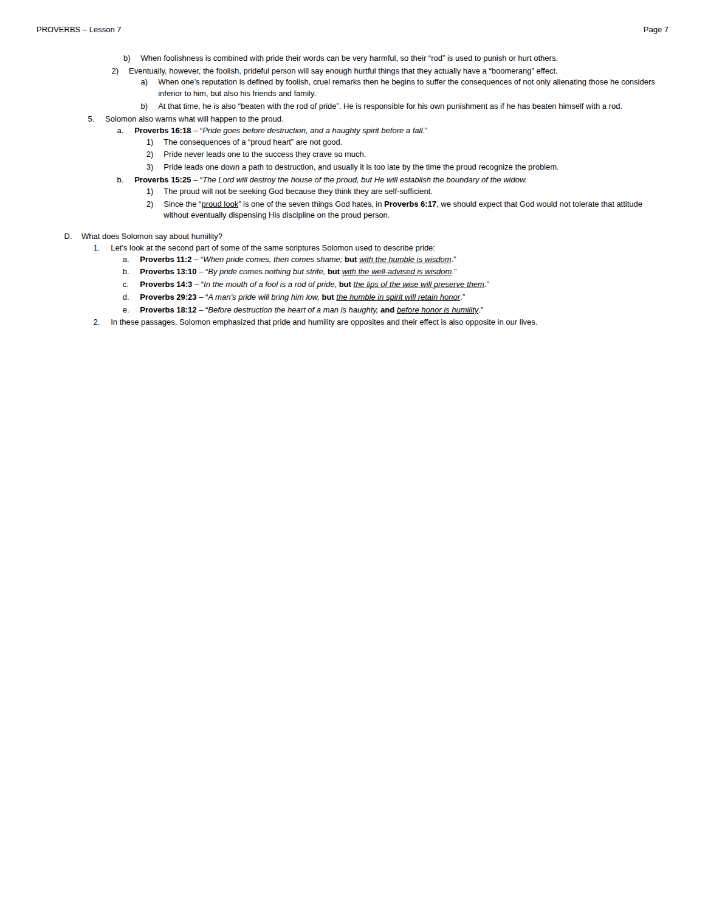PROVERBS – Lesson 7 Page 7
b) When foolishness is combined with pride their words can be very harmful, so their “rod” is used to punish or hurt others.
2) Eventually, however, the foolish, prideful person will say enough hurtful things that they actually have a “boomerang” effect.
a) When one’s reputation is defined by foolish, cruel remarks then he begins to suffer the consequences of not only alienating those he considers inferior to him, but also his friends and family.
b) At that time, he is also “beaten with the rod of pride”. He is responsible for his own punishment as if he has beaten himself with a rod.
5. Solomon also warns what will happen to the proud.
a. Proverbs 16:18 – “Pride goes before destruction, and a haughty spirit before a fall.”
1) The consequences of a “proud heart” are not good.
2) Pride never leads one to the success they crave so much.
3) Pride leads one down a path to destruction, and usually it is too late by the time the proud recognize the problem.
b. Proverbs 15:25 – “The Lord will destroy the house of the proud, but He will establish the boundary of the widow.
1) The proud will not be seeking God because they think they are self-sufficient.
2) Since the “proud look” is one of the seven things God hates, in Proverbs 6:17, we should expect that God would not tolerate that attitude without eventually dispensing His discipline on the proud person.
D. What does Solomon say about humility?
1. Let’s look at the second part of some of the same scriptures Solomon used to describe pride:
a. Proverbs 11:2 – “When pride comes, then comes shame; but with the humble is wisdom.”
b. Proverbs 13:10 – “By pride comes nothing but strife, but with the well-advised is wisdom.”
c. Proverbs 14:3 – “In the mouth of a fool is a rod of pride, but the lips of the wise will preserve them.”
d. Proverbs 29:23 – “A man’s pride will bring him low, but the humble in spirit will retain honor.”
e. Proverbs 18:12 – “Before destruction the heart of a man is haughty, and before honor is humility.”
2. In these passages, Solomon emphasized that pride and humility are opposites and their effect is also opposite in our lives.